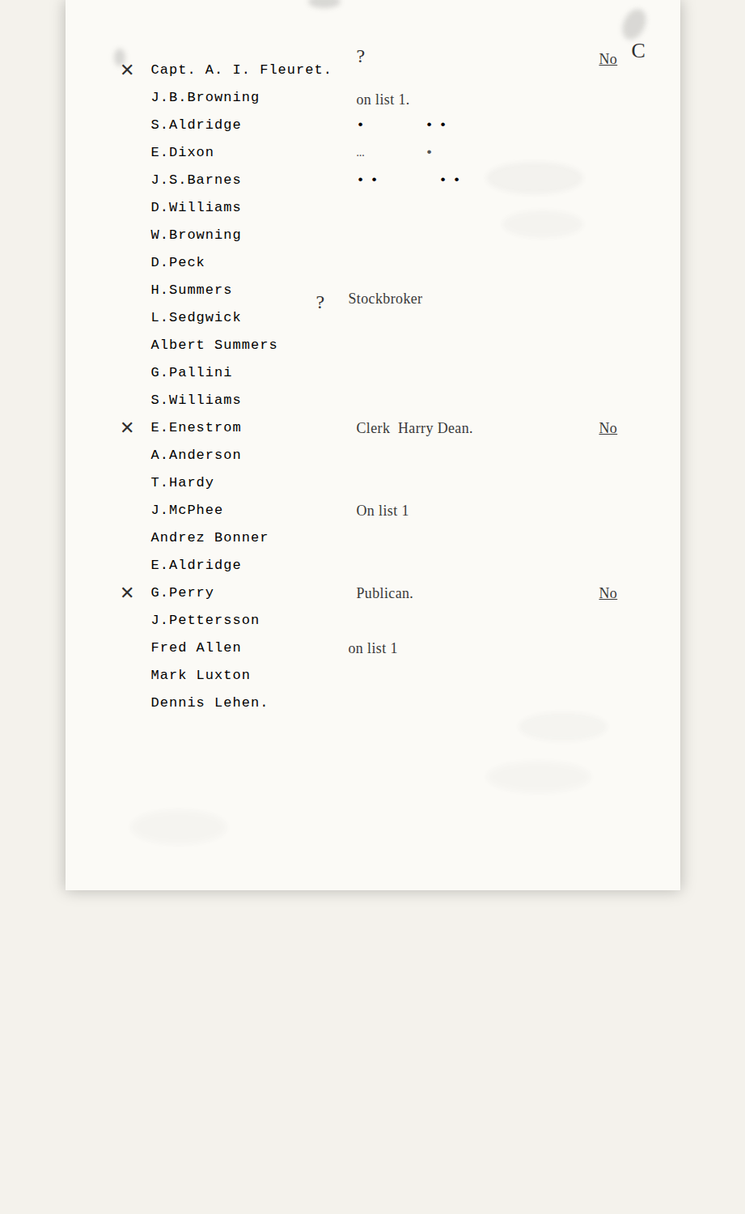C
✕ Capt. A. I. Fleuret. ? No
J.B.Browning on list 1.
S.Aldridge • ••
E.Dixon … •
J.S.Barnes •• ••
D.Williams
W.Browning
D.Peck
H.Summers ? Stockbroker
L.Sedgwick
Albert Summers
G.Pallini
S.Williams
✕ E.Enestrom Clerk Harry Dean. No
A.Anderson
T.Hardy
J.McPhee On list 1
Andrez Bonner
E.Aldridge
✕ G.Perry Publican. No
J.Pettersson
Fred Allen on list 1
Mark Luxton
Dennis Lehen.